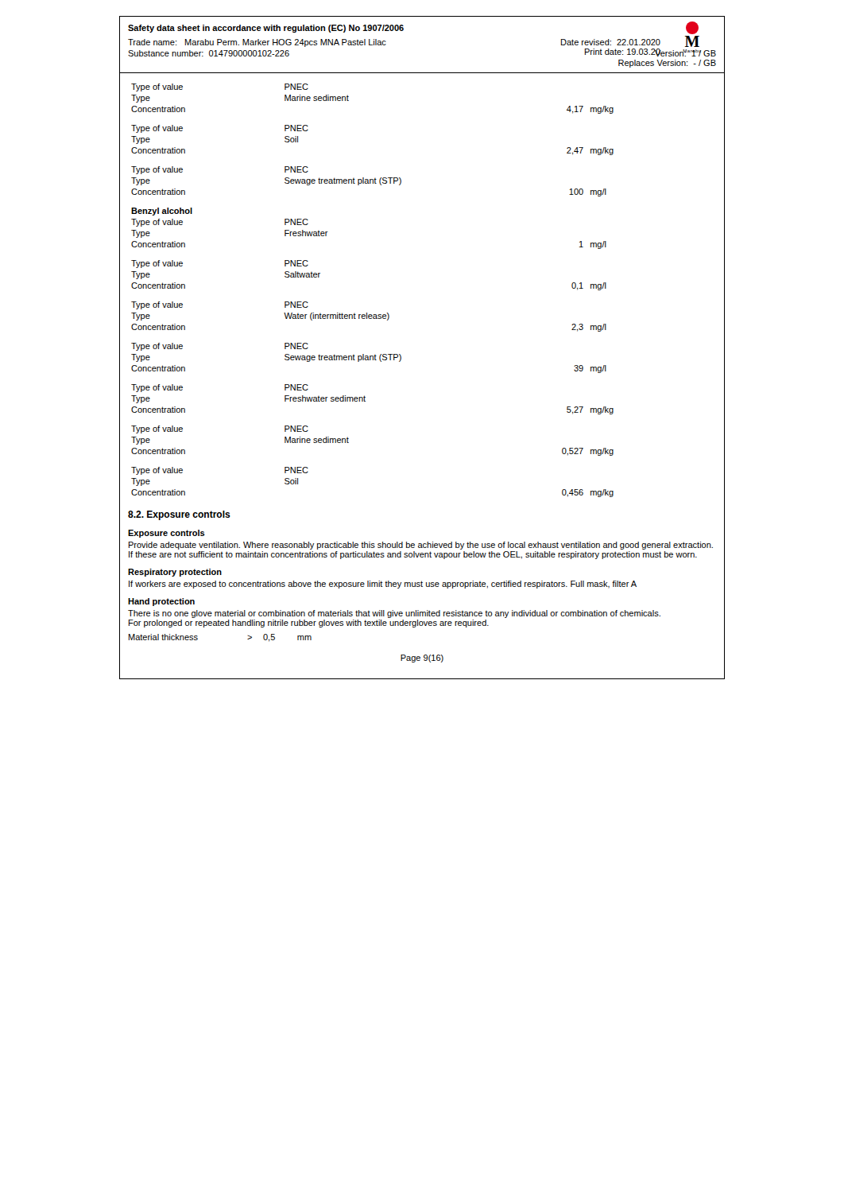Safety data sheet in accordance with regulation (EC) No 1907/2006
Trade name: Marabu Perm. Marker HOG 24pcs MNA Pastel Lilac
Substance number: 0147900000102-226
Version: 1 / GB
Replaces Version: - / GB
M
Marabu
Date revised: 22.01.2020
Print date: 19.03.20
| Type of value | PNEC | | |
| Type | Marine sediment | | |
| Concentration | | 4,17 | mg/kg |
| Type of value | PNEC | | |
| Type | Soil | | |
| Concentration | | 2,47 | mg/kg |
| Type of value | PNEC | | |
| Type | Sewage treatment plant (STP) | | |
| Concentration | | 100 | mg/l |
| Benzyl alcohol |
| Type of value | PNEC | | |
| Type | Freshwater | | |
| Concentration | | 1 | mg/l |
| Type of value | PNEC | | |
| Type | Saltwater | | |
| Concentration | | 0,1 | mg/l |
| Type of value | PNEC | | |
| Type | Water (intermittent release) | | |
| Concentration | | 2,3 | mg/l |
| Type of value | PNEC | | |
| Type | Sewage treatment plant (STP) | | |
| Concentration | | 39 | mg/l |
| Type of value | PNEC | | |
| Type | Freshwater sediment | | |
| Concentration | | 5,27 | mg/kg |
| Type of value | PNEC | | |
| Type | Marine sediment | | |
| Concentration | | 0,527 | mg/kg |
| Type of value | PNEC | | |
| Type | Soil | | |
| Concentration | | 0,456 | mg/kg |
8.2. Exposure controls
Exposure controls
Provide adequate ventilation. Where reasonably practicable this should be achieved by the use of local exhaust ventilation and good general extraction. If these are not sufficient to maintain concentrations of particulates and solvent vapour below the OEL, suitable respiratory protection must be worn.
Respiratory protection
If workers are exposed to concentrations above the exposure limit they must use appropriate, certified respirators. Full mask, filter A
Hand protection
There is no one glove material or combination of materials that will give unlimited resistance to any individual or combination of chemicals.
For prolonged or repeated handling nitrile rubber gloves with textile undergloves are required.
Material thickness > 0,5 mm
Page 9(16)